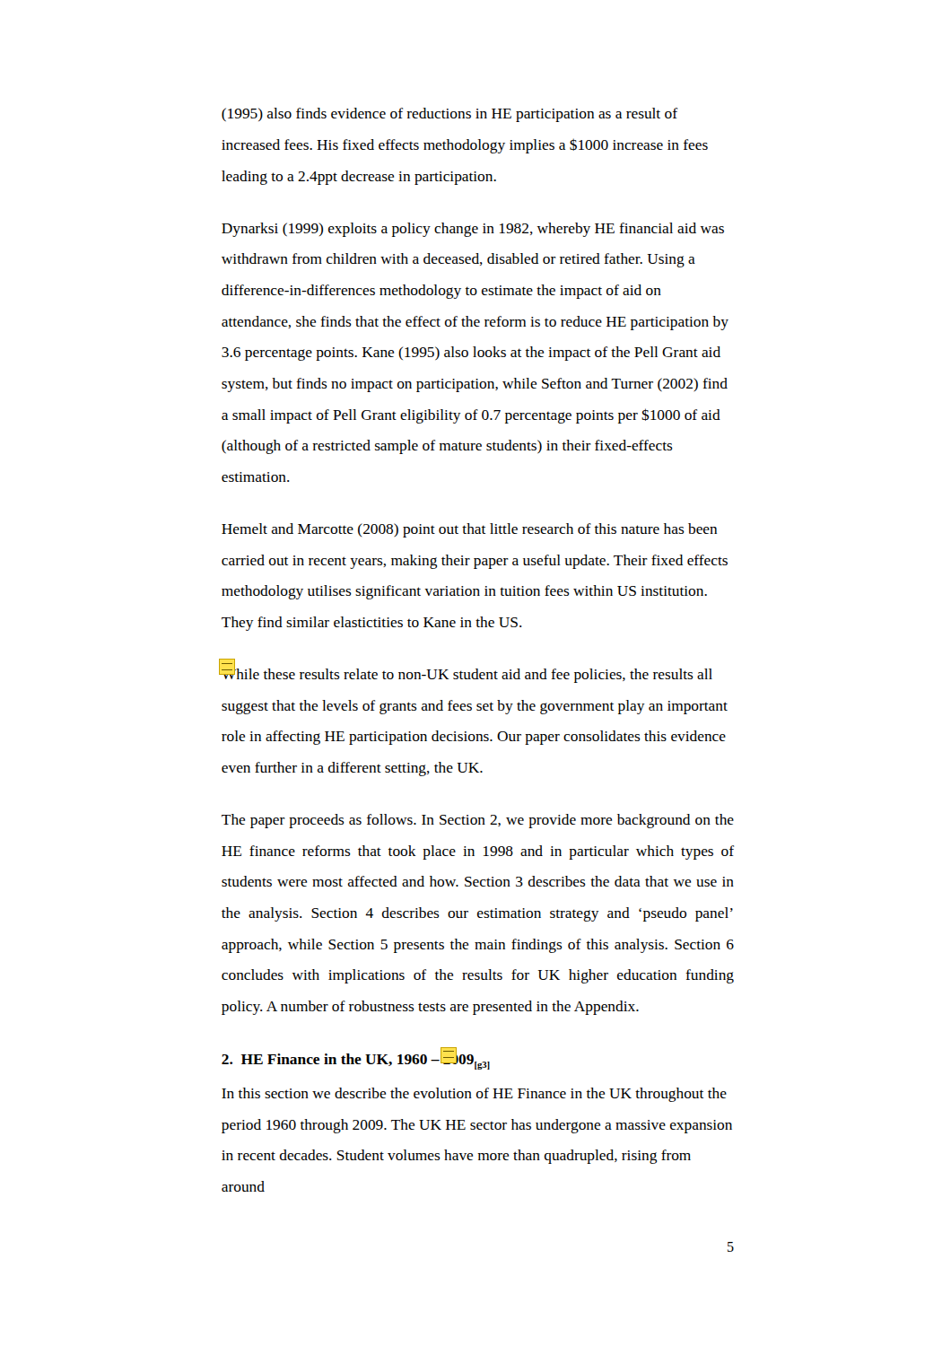(1995) also finds evidence of reductions in HE participation as a result of increased fees. His fixed effects methodology implies a $1000 increase in fees leading to a 2.4ppt decrease in participation.
Dynarksi (1999) exploits a policy change in 1982, whereby HE financial aid was withdrawn from children with a deceased, disabled or retired father. Using a difference-in-differences methodology to estimate the impact of aid on attendance, she finds that the effect of the reform is to reduce HE participation by 3.6 percentage points. Kane (1995) also looks at the impact of the Pell Grant aid system, but finds no impact on participation, while Sefton and Turner (2002) find a small impact of Pell Grant eligibility of 0.7 percentage points per $1000 of aid (although of a restricted sample of mature students) in their fixed-effects estimation.
Hemelt and Marcotte (2008) point out that little research of this nature has been carried out in recent years, making their paper a useful update. Their fixed effects methodology utilises significant variation in tuition fees within US institution. They find similar elastictities to Kane in the US.
While these results relate to non-UK student aid and fee policies, the results all suggest that the levels of grants and fees set by the government play an important role in affecting HE participation decisions. Our paper consolidates this evidence even further in a different setting, the UK.
The paper proceeds as follows. In Section 2, we provide more background on the HE finance reforms that took place in 1998 and in particular which types of students were most affected and how. Section 3 describes the data that we use in the analysis. Section 4 describes our estimation strategy and ‘pseudo panel’ approach, while Section 5 presents the main findings of this analysis. Section 6 concludes with implications of the results for UK higher education funding policy. A number of robustness tests are presented in the Appendix.
2. HE Finance in the UK, 1960 – 2009[g3]
In this section we describe the evolution of HE Finance in the UK throughout the period 1960 through 2009. The UK HE sector has undergone a massive expansion in recent decades. Student volumes have more than quadrupled, rising from around
5